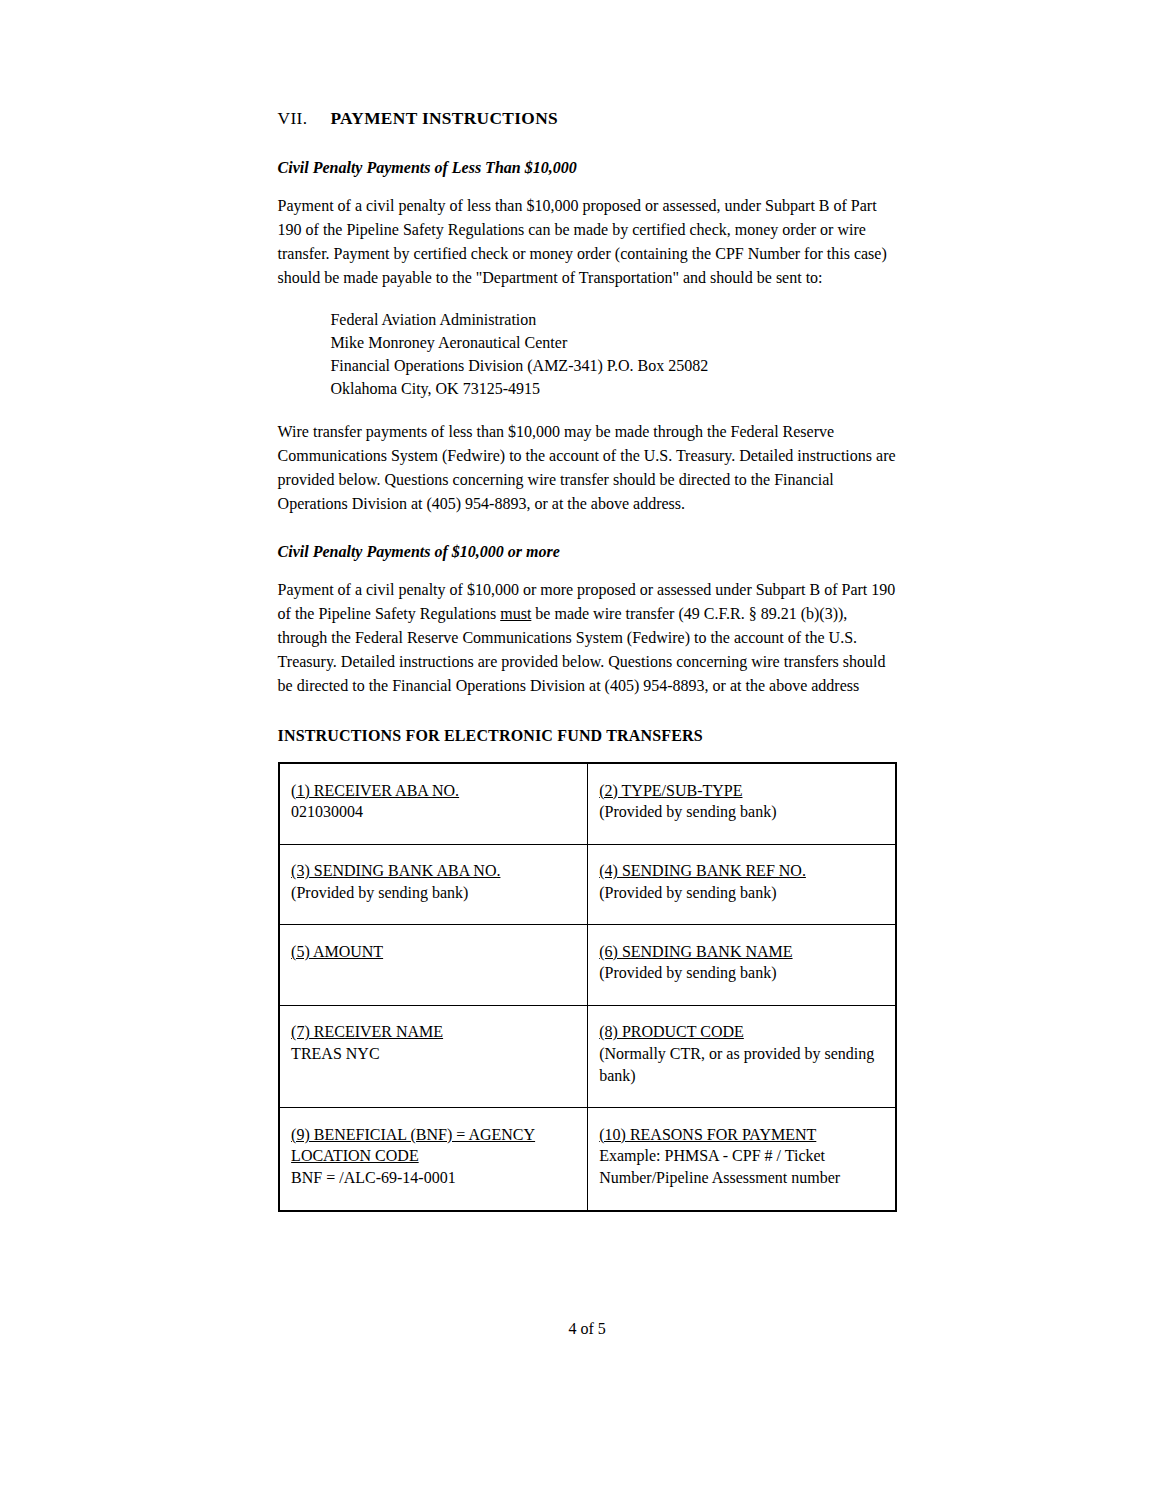VII. PAYMENT INSTRUCTIONS
Civil Penalty Payments of Less Than $10,000
Payment of a civil penalty of less than $10,000 proposed or assessed, under Subpart B of Part 190 of the Pipeline Safety Regulations can be made by certified check, money order or wire transfer. Payment by certified check or money order (containing the CPF Number for this case) should be made payable to the "Department of Transportation" and should be sent to:
Federal Aviation Administration
Mike Monroney Aeronautical Center
Financial Operations Division (AMZ-341) P.O. Box 25082
Oklahoma City, OK 73125-4915
Wire transfer payments of less than $10,000 may be made through the Federal Reserve Communications System (Fedwire) to the account of the U.S. Treasury. Detailed instructions are provided below. Questions concerning wire transfer should be directed to the Financial Operations Division at (405) 954-8893, or at the above address.
Civil Penalty Payments of $10,000 or more
Payment of a civil penalty of $10,000 or more proposed or assessed under Subpart B of Part 190 of the Pipeline Safety Regulations must be made wire transfer (49 C.F.R. § 89.21 (b)(3)), through the Federal Reserve Communications System (Fedwire) to the account of the U.S. Treasury. Detailed instructions are provided below. Questions concerning wire transfers should be directed to the Financial Operations Division at (405) 954-8893, or at the above address
INSTRUCTIONS FOR ELECTRONIC FUND TRANSFERS
| (1) RECEIVER ABA NO. 021030004 | (2) TYPE/SUB-TYPE (Provided by sending bank) |
| (3) SENDING BANK ABA NO. (Provided by sending bank) | (4) SENDING BANK REF NO. (Provided by sending bank) |
| (5) AMOUNT | (6) SENDING BANK NAME (Provided by sending bank) |
| (7) RECEIVER NAME TREAS NYC | (8) PRODUCT CODE (Normally CTR, or as provided by sending bank) |
| (9) BENEFICIAL (BNF) = AGENCY LOCATION CODE BNF = /ALC-69-14-0001 | (10) REASONS FOR PAYMENT Example: PHMSA - CPF # / Ticket Number/Pipeline Assessment number |
4 of 5